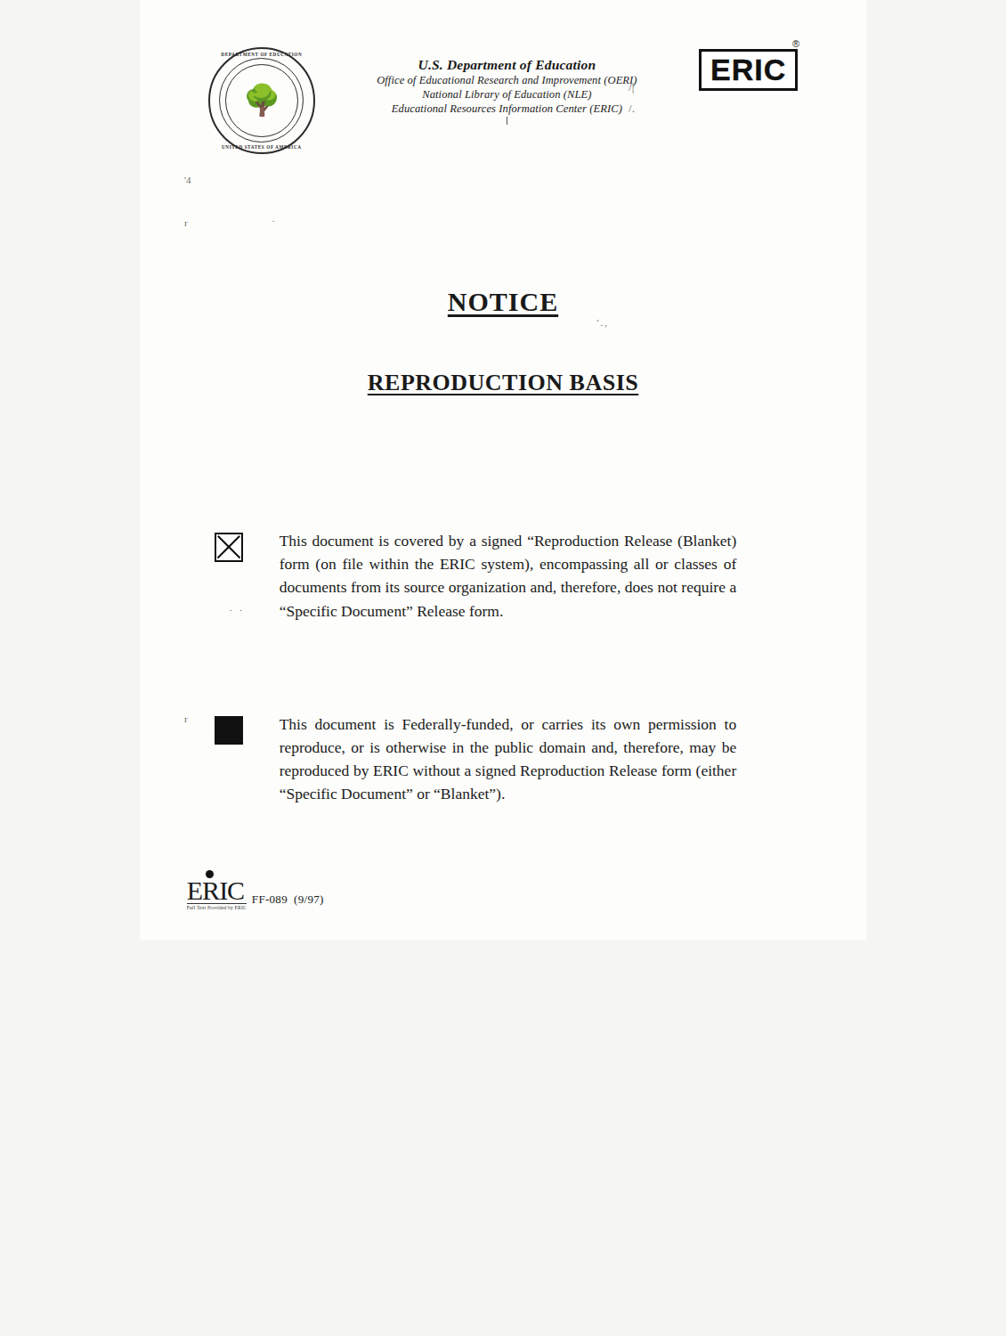'4 r . /| /. '., r . .
Department of Education 🌳 United States of America
U.S. Department of Education
Office of Educational Research and Improvement (OERI)
National Library of Education (NLE)
Educational Resources Information Center (ERIC)
®
ERIC
NOTICE
REPRODUCTION BASIS
This document is covered by a signed “Reproduction Release (Blanket) form (on file within the ERIC system), encompassing all or classes of documents from its source organization and, therefore, does not require a “Specific Document” Release form.
This document is Federally-funded, or carries its own permission to reproduce, or is otherwise in the public domain and, therefore, may be reproduced by ERIC without a signed Reproduction Release form (either “Specific Document” or “Blanket”).
ERIC
Full Text Provided by ERIC
FF-089 (9/97)